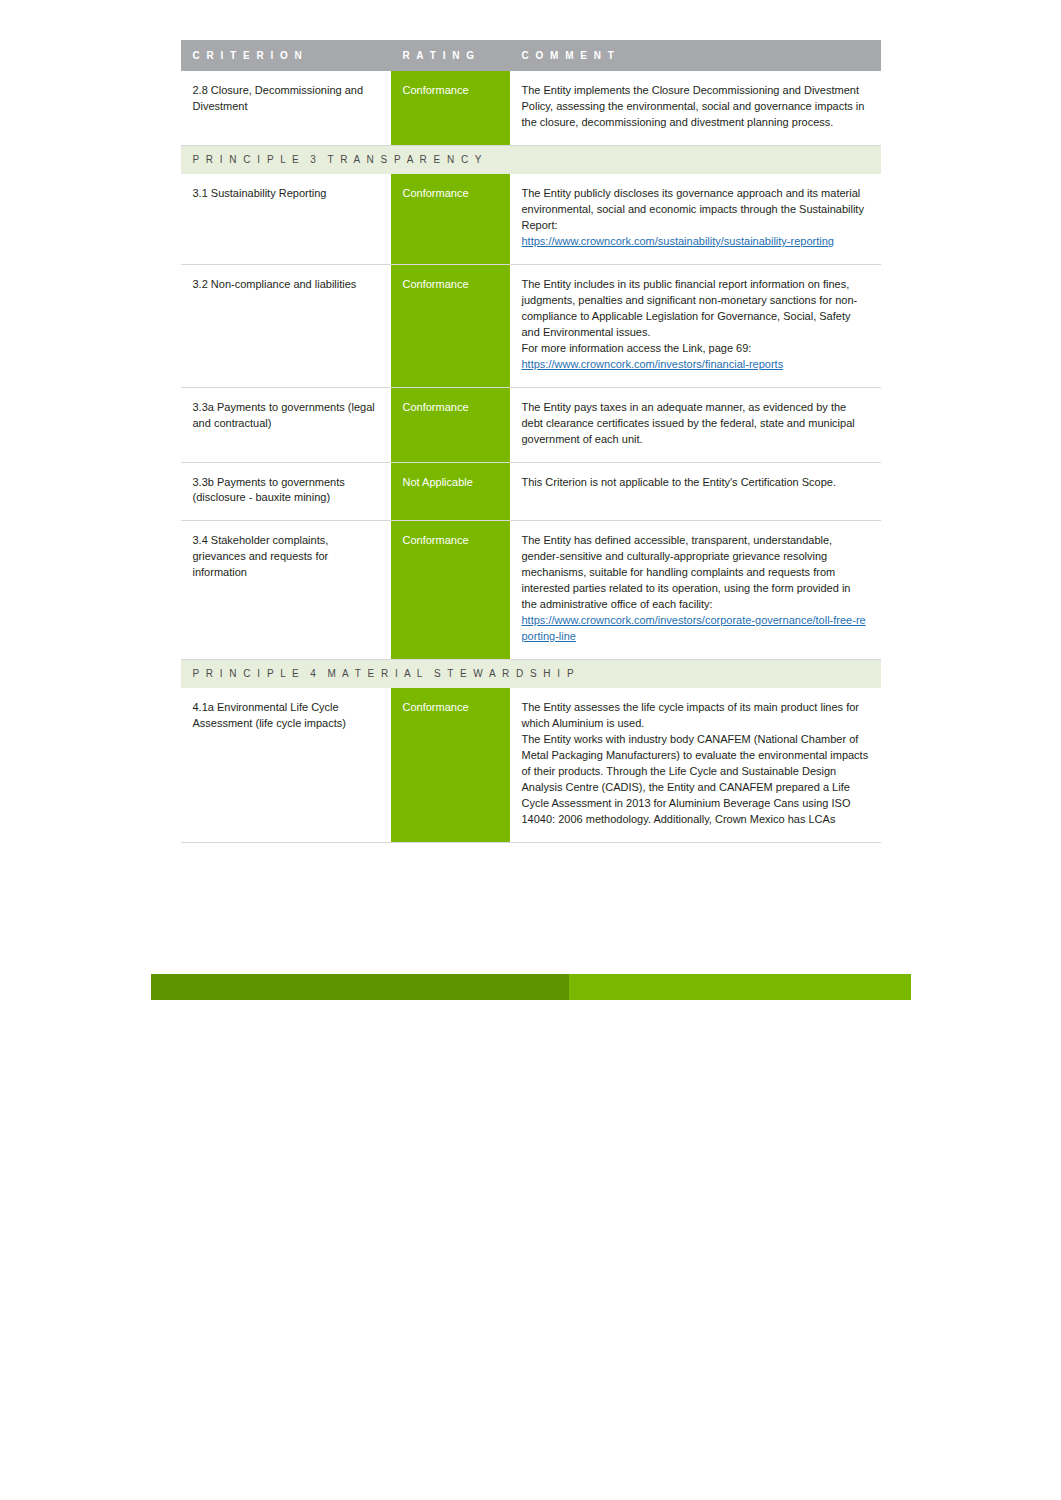| C R I T E R I O N | R A T I N G | C O M M E N T |
| --- | --- | --- |
| 2.8 Closure, Decommissioning and Divestment | Conformance | The Entity implements the Closure Decommissioning and Divestment Policy, assessing the environmental, social and governance impacts in the closure, decommissioning and divestment planning process. |
| P R I N C I P L E 3 T R A N S P A R E N C Y |
| 3.1 Sustainability Reporting | Conformance | The Entity publicly discloses its governance approach and its material environmental, social and economic impacts through the Sustainability Report: https://www.crowncork.com/sustainability/sustainability-reporting |
| 3.2 Non-compliance and liabilities | Conformance | The Entity includes in its public financial report information on fines, judgments, penalties and significant non-monetary sanctions for non-compliance to Applicable Legislation for Governance, Social, Safety and Environmental issues. For more information access the Link, page 69: https://www.crowncork.com/investors/financial-reports |
| 3.3a Payments to governments (legal and contractual) | Conformance | The Entity pays taxes in an adequate manner, as evidenced by the debt clearance certificates issued by the federal, state and municipal government of each unit. |
| 3.3b Payments to governments (disclosure - bauxite mining) | Not Applicable | This Criterion is not applicable to the Entity's Certification Scope. |
| 3.4 Stakeholder complaints, grievances and requests for information | Conformance | The Entity has defined accessible, transparent, understandable, gender-sensitive and culturally-appropriate grievance resolving mechanisms, suitable for handling complaints and requests from interested parties related to its operation, using the form provided in the administrative office of each facility: https://www.crowncork.com/investors/corporate-governance/toll-free-reporting-line |
| P R I N C I P L E 4 M A T E R I A L S T E W A R D S H I P |
| 4.1a Environmental Life Cycle Assessment (life cycle impacts) | Conformance | The Entity assesses the life cycle impacts of its main product lines for which Aluminium is used. The Entity works with industry body CANAFEM (National Chamber of Metal Packaging Manufacturers) to evaluate the environmental impacts of their products. Through the Life Cycle and Sustainable Design Analysis Centre (CADIS), the Entity and CANAFEM prepared a Life Cycle Assessment in 2013 for Aluminium Beverage Cans using ISO 14040: 2006 methodology. Additionally, Crown Mexico has LCAs |